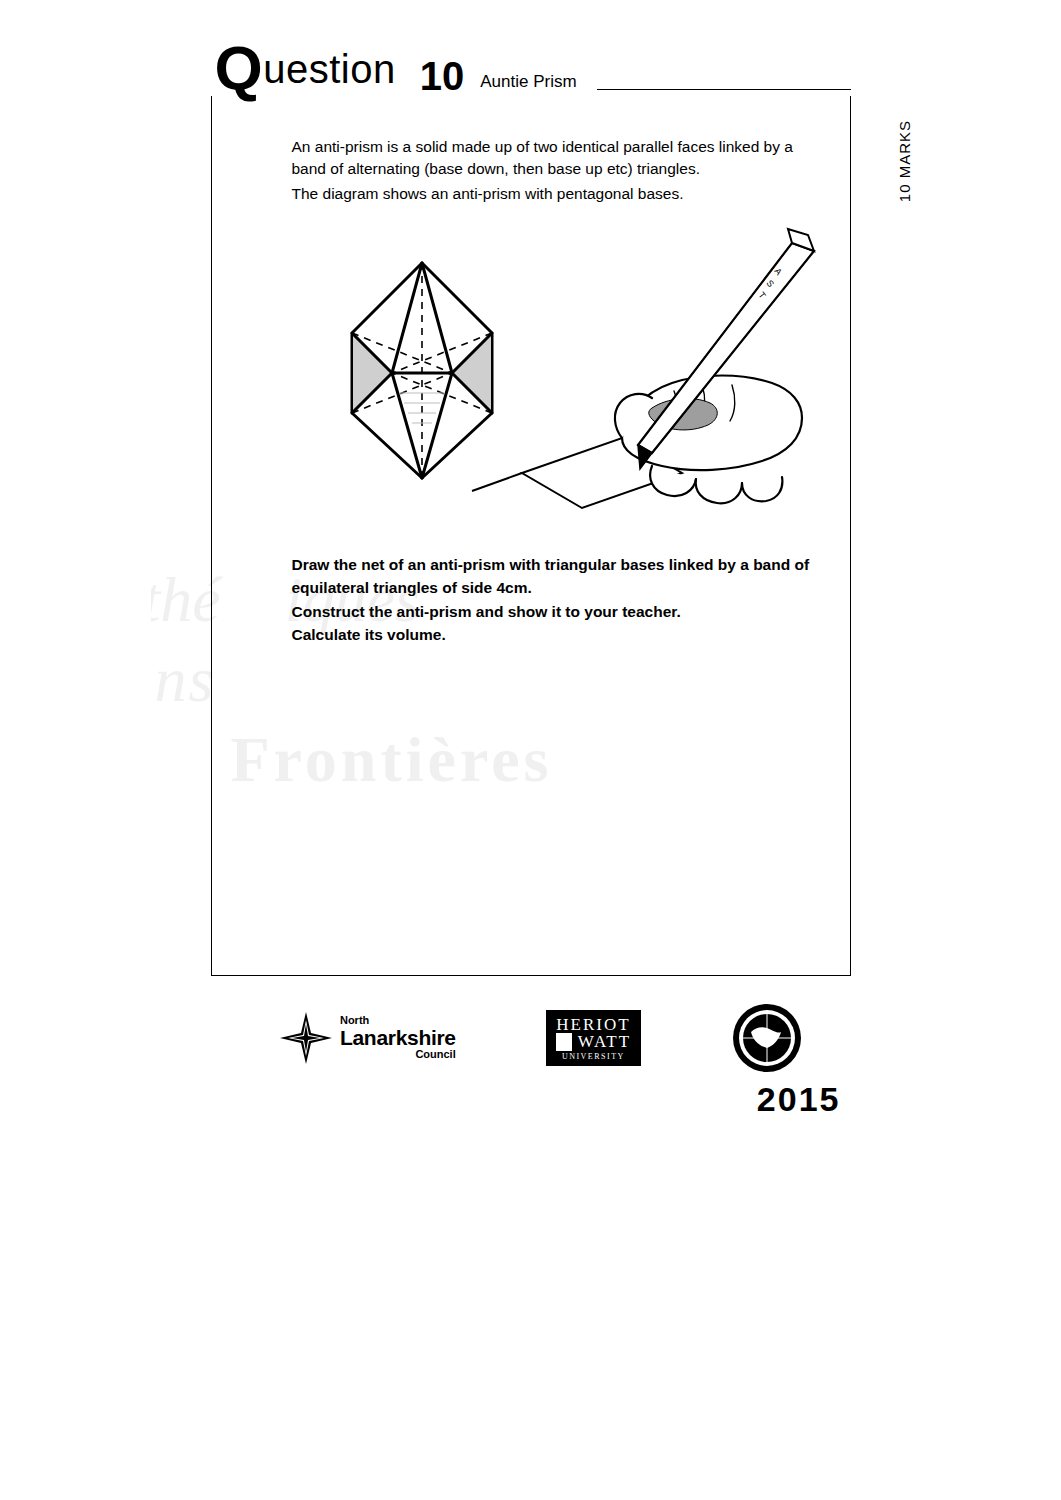athé iques ans Frontières
Question
10
Auntie Prism
10 MARKS
An anti-prism is a solid made up of two identical parallel faces linked by a band of alternating (base down, then base up etc) triangles.
The diagram shows an anti-prism with pentagonal bases.
A S T
Draw the net of an anti-prism with triangular bases linked by a band of equilateral triangles of side 4cm.
Construct the anti-prism and show it to your teacher.
Calculate its volume.
North
Lanarkshire
Council
HERIOT
WATT
UNIVERSITY
2015